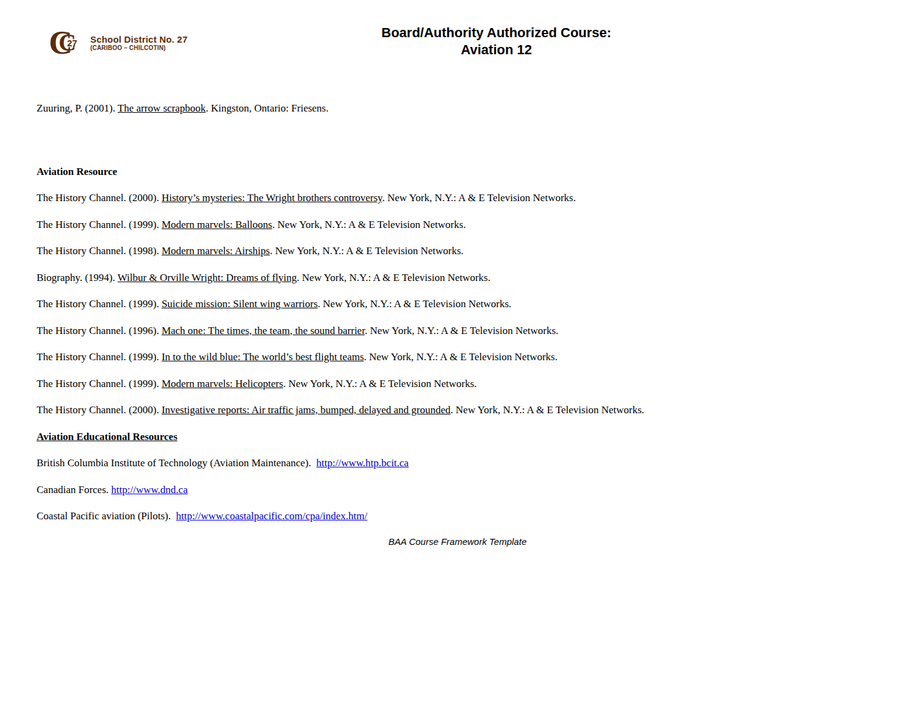C C 27
School District No. 27
(CARIBOO – CHILCOTIN)
Board/Authority Authorized Course:
Aviation 12
Zuuring, P. (2001). The arrow scrapbook. Kingston, Ontario: Friesens.
Aviation Resource
The History Channel. (2000). History’s mysteries: The Wright brothers controversy. New York, N.Y.: A & E Television Networks.
The History Channel. (1999). Modern marvels: Balloons. New York, N.Y.: A & E Television Networks.
The History Channel. (1998). Modern marvels: Airships. New York, N.Y.: A & E Television Networks.
Biography. (1994). Wilbur & Orville Wright: Dreams of flying. New York, N.Y.: A & E Television Networks.
The History Channel. (1999). Suicide mission: Silent wing warriors. New York, N.Y.: A & E Television Networks.
The History Channel. (1996). Mach one: The times, the team, the sound barrier. New York, N.Y.: A & E Television Networks.
The History Channel. (1999). In to the wild blue: The world’s best flight teams. New York, N.Y.: A & E Television Networks.
The History Channel. (1999). Modern marvels: Helicopters. New York, N.Y.: A & E Television Networks.
The History Channel. (2000). Investigative reports: Air traffic jams, bumped, delayed and grounded. New York, N.Y.: A & E Television Networks.
Aviation Educational Resources
British Columbia Institute of Technology (Aviation Maintenance). http://www.htp.bcit.ca
Canadian Forces. http://www.dnd.ca
Coastal Pacific aviation (Pilots). http://www.coastalpacific.com/cpa/index.htm/
BAA Course Framework Template